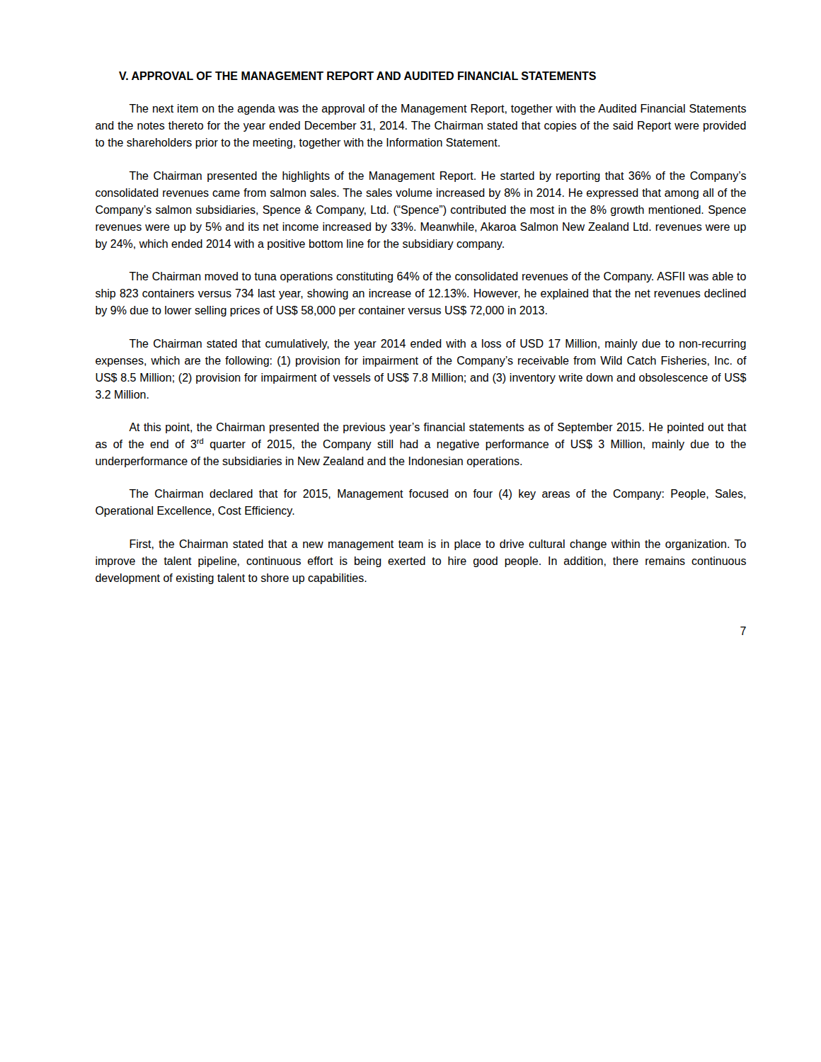V. APPROVAL OF THE MANAGEMENT REPORT AND AUDITED FINANCIAL STATEMENTS
The next item on the agenda was the approval of the Management Report, together with the Audited Financial Statements and the notes thereto for the year ended December 31, 2014. The Chairman stated that copies of the said Report were provided to the shareholders prior to the meeting, together with the Information Statement.
The Chairman presented the highlights of the Management Report. He started by reporting that 36% of the Company’s consolidated revenues came from salmon sales. The sales volume increased by 8% in 2014. He expressed that among all of the Company’s salmon subsidiaries, Spence & Company, Ltd. (“Spence”) contributed the most in the 8% growth mentioned. Spence revenues were up by 5% and its net income increased by 33%. Meanwhile, Akaroa Salmon New Zealand Ltd. revenues were up by 24%, which ended 2014 with a positive bottom line for the subsidiary company.
The Chairman moved to tuna operations constituting 64% of the consolidated revenues of the Company. ASFII was able to ship 823 containers versus 734 last year, showing an increase of 12.13%. However, he explained that the net revenues declined by 9% due to lower selling prices of US$ 58,000 per container versus US$ 72,000 in 2013.
The Chairman stated that cumulatively, the year 2014 ended with a loss of USD 17 Million, mainly due to non-recurring expenses, which are the following: (1) provision for impairment of the Company’s receivable from Wild Catch Fisheries, Inc. of US$ 8.5 Million; (2) provision for impairment of vessels of US$ 7.8 Million; and (3) inventory write down and obsolescence of US$ 3.2 Million.
At this point, the Chairman presented the previous year’s financial statements as of September 2015. He pointed out that as of the end of 3rd quarter of 2015, the Company still had a negative performance of US$ 3 Million, mainly due to the underperformance of the subsidiaries in New Zealand and the Indonesian operations.
The Chairman declared that for 2015, Management focused on four (4) key areas of the Company: People, Sales, Operational Excellence, Cost Efficiency.
First, the Chairman stated that a new management team is in place to drive cultural change within the organization. To improve the talent pipeline, continuous effort is being exerted to hire good people. In addition, there remains continuous development of existing talent to shore up capabilities.
7